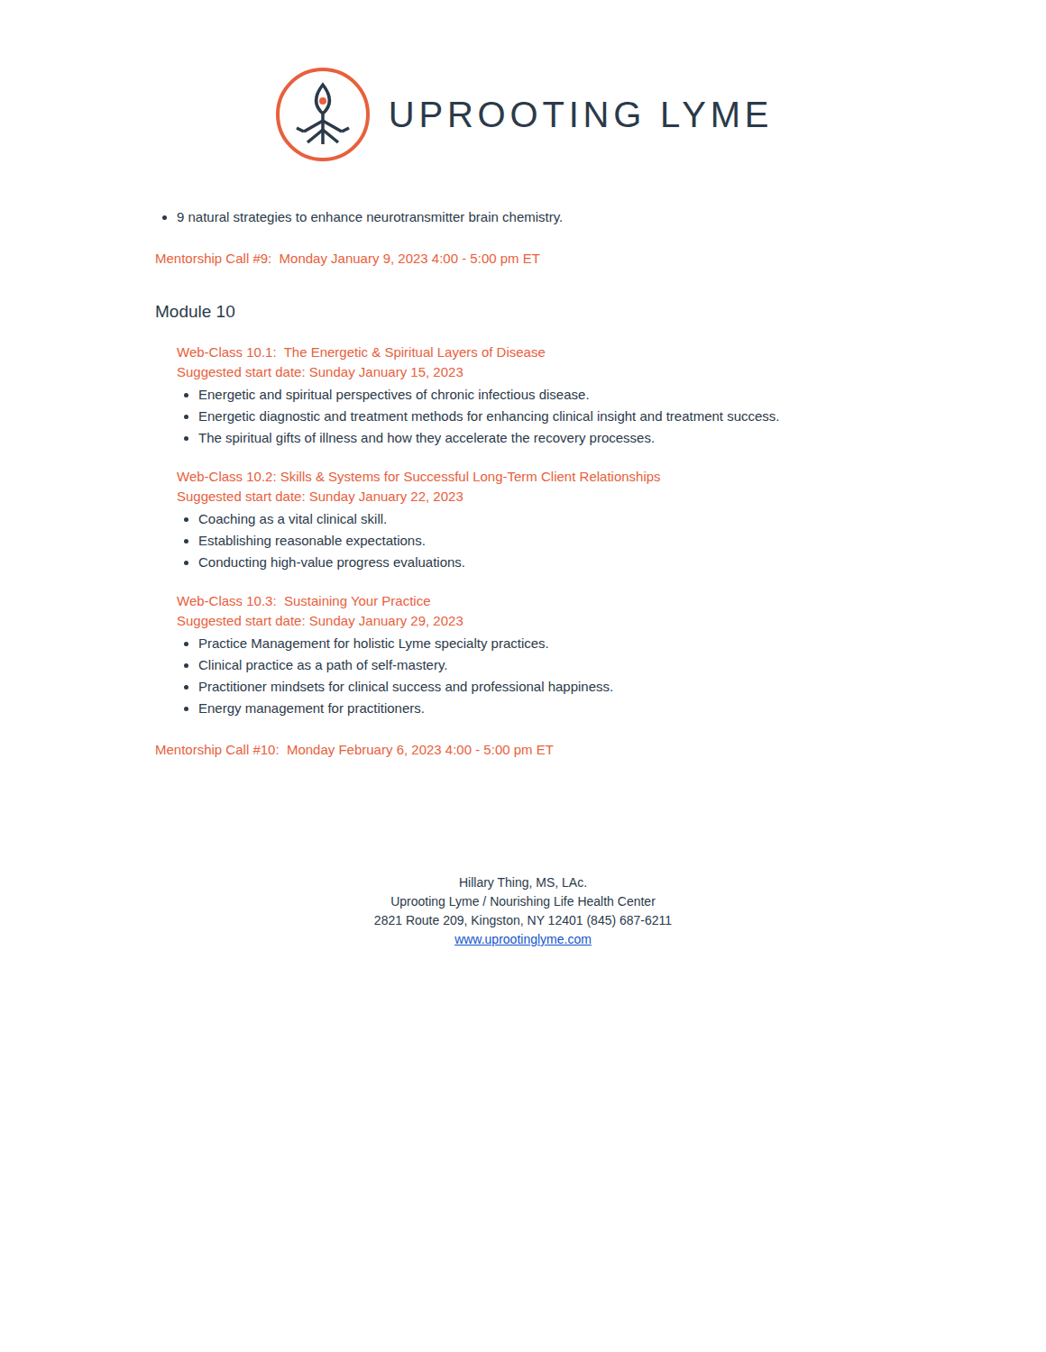UPROOTING LYME
9 natural strategies to enhance neurotransmitter brain chemistry.
Mentorship Call #9: Monday January 9, 2023 4:00 - 5:00 pm ET
Module 10
Web-Class 10.1: The Energetic & Spiritual Layers of Disease Suggested start date: Sunday January 15, 2023
Energetic and spiritual perspectives of chronic infectious disease.
Energetic diagnostic and treatment methods for enhancing clinical insight and treatment success.
The spiritual gifts of illness and how they accelerate the recovery processes.
Web-Class 10.2: Skills & Systems for Successful Long-Term Client Relationships Suggested start date: Sunday January 22, 2023
Coaching as a vital clinical skill.
Establishing reasonable expectations.
Conducting high-value progress evaluations.
Web-Class 10.3: Sustaining Your Practice Suggested start date: Sunday January 29, 2023
Practice Management for holistic Lyme specialty practices.
Clinical practice as a path of self-mastery.
Practitioner mindsets for clinical success and professional happiness.
Energy management for practitioners.
Mentorship Call #10: Monday February 6, 2023 4:00 - 5:00 pm ET
Hillary Thing, MS, LAc.
Uprooting Lyme / Nourishing Life Health Center
2821 Route 209, Kingston, NY 12401 (845) 687-6211
www.uprootinglyme.com